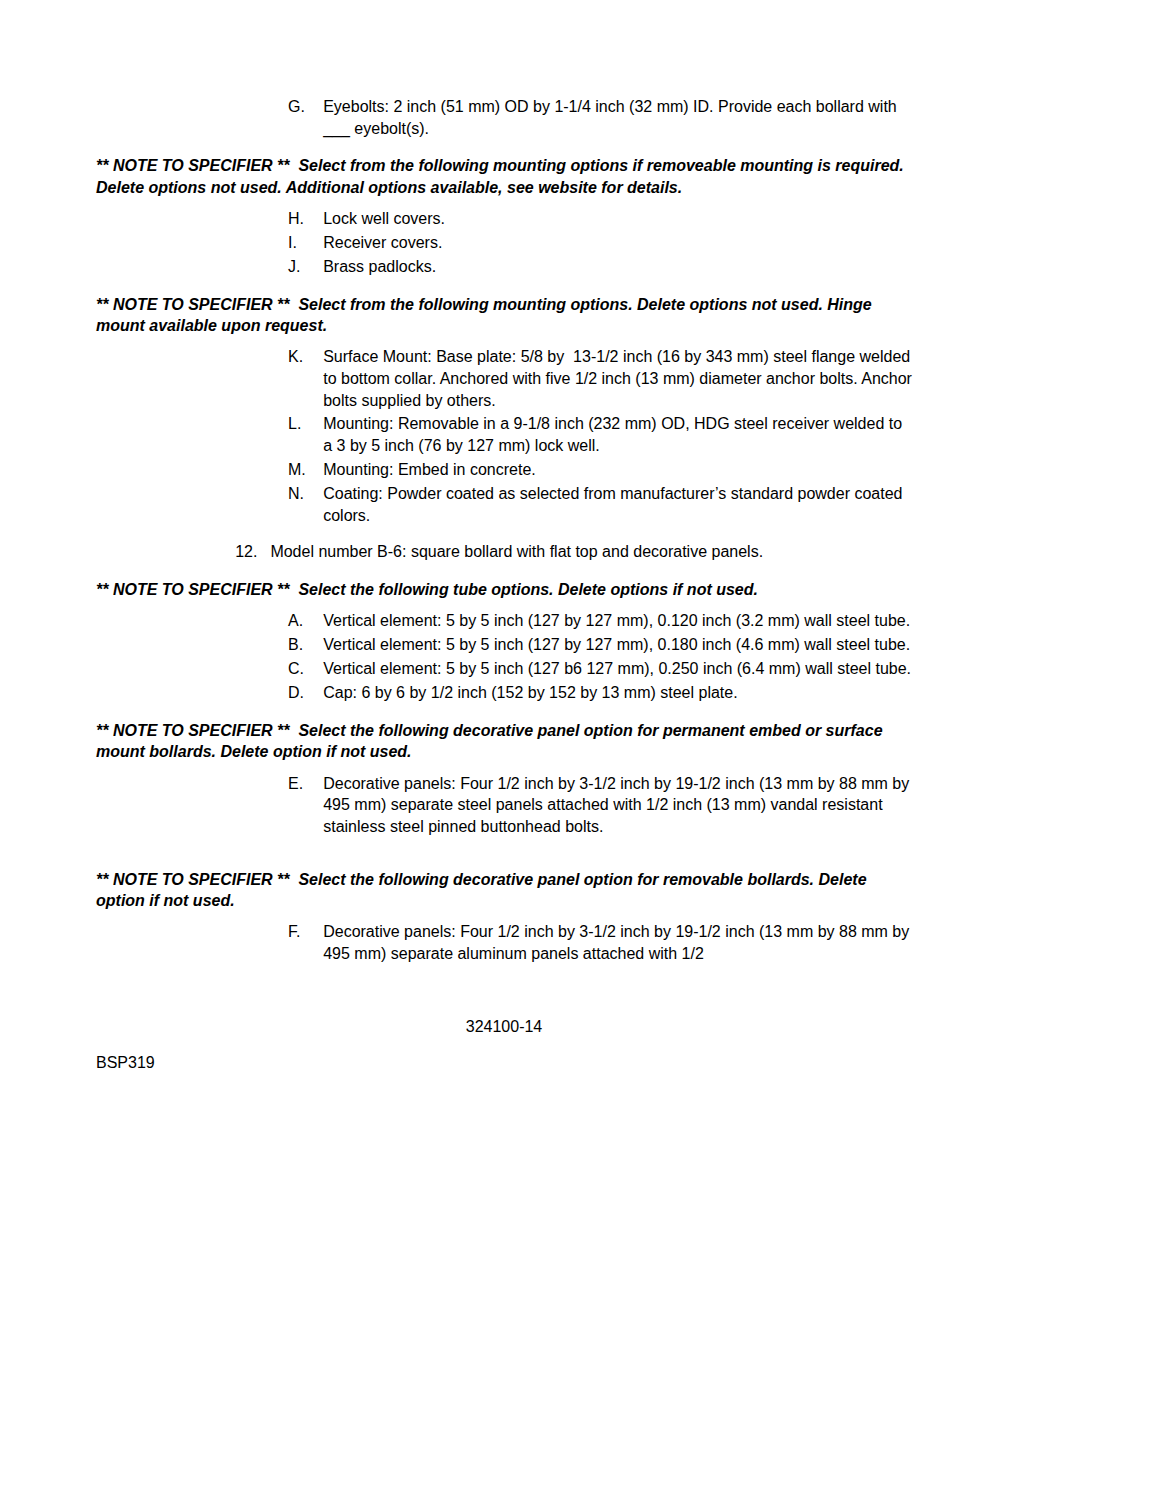G. Eyebolts: 2 inch (51 mm) OD by 1-1/4 inch (32 mm) ID. Provide each bollard with ___ eyebolt(s).
** NOTE TO SPECIFIER ** Select from the following mounting options if removeable mounting is required. Delete options not used. Additional options available, see website for details.
H. Lock well covers.
I. Receiver covers.
J. Brass padlocks.
** NOTE TO SPECIFIER ** Select from the following mounting options. Delete options not used. Hinge mount available upon request.
K. Surface Mount: Base plate: 5/8 by 13-1/2 inch (16 by 343 mm) steel flange welded to bottom collar. Anchored with five 1/2 inch (13 mm) diameter anchor bolts. Anchor bolts supplied by others.
L. Mounting: Removable in a 9-1/8 inch (232 mm) OD, HDG steel receiver welded to a 3 by 5 inch (76 by 127 mm) lock well.
M. Mounting: Embed in concrete.
N. Coating: Powder coated as selected from manufacturer’s standard powder coated colors.
12. Model number B-6: square bollard with flat top and decorative panels.
** NOTE TO SPECIFIER ** Select the following tube options. Delete options if not used.
A. Vertical element: 5 by 5 inch (127 by 127 mm), 0.120 inch (3.2 mm) wall steel tube.
B. Vertical element: 5 by 5 inch (127 by 127 mm), 0.180 inch (4.6 mm) wall steel tube.
C. Vertical element: 5 by 5 inch (127 b6 127 mm), 0.250 inch (6.4 mm) wall steel tube.
D. Cap: 6 by 6 by 1/2 inch (152 by 152 by 13 mm) steel plate.
** NOTE TO SPECIFIER ** Select the following decorative panel option for permanent embed or surface mount bollards. Delete option if not used.
E. Decorative panels: Four 1/2 inch by 3-1/2 inch by 19-1/2 inch (13 mm by 88 mm by 495 mm) separate steel panels attached with 1/2 inch (13 mm) vandal resistant stainless steel pinned buttonhead bolts.
** NOTE TO SPECIFIER ** Select the following decorative panel option for removable bollards. Delete option if not used.
F. Decorative panels: Four 1/2 inch by 3-1/2 inch by 19-1/2 inch (13 mm by 88 mm by 495 mm) separate aluminum panels attached with 1/2
324100-14
BSP319